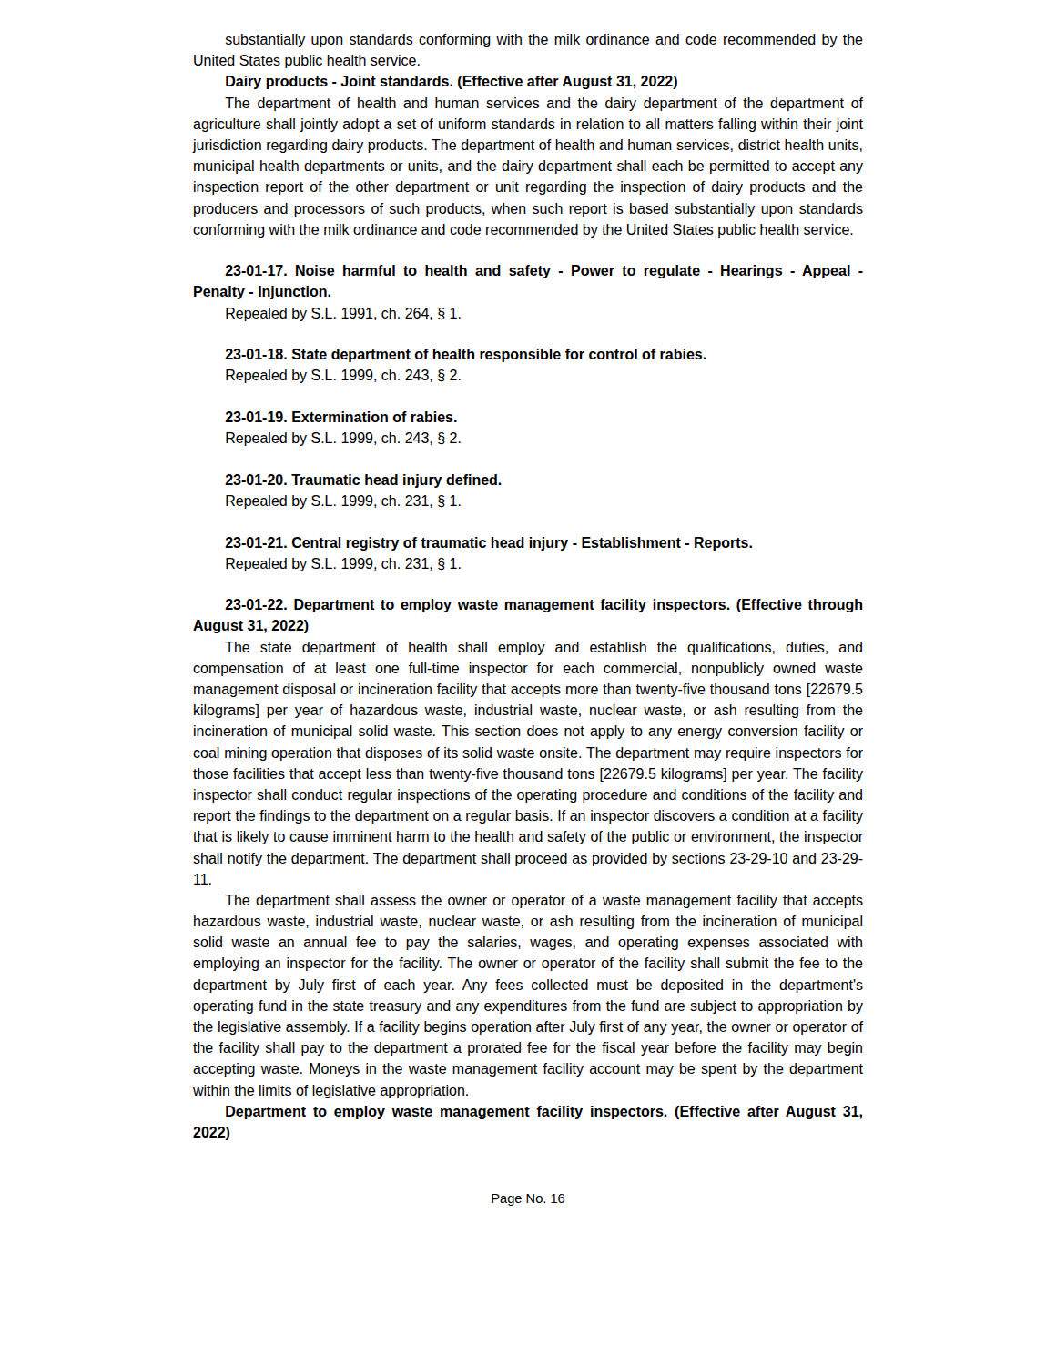substantially upon standards conforming with the milk ordinance and code recommended by the United States public health service.
Dairy products - Joint standards. (Effective after August 31, 2022)
The department of health and human services and the dairy department of the department of agriculture shall jointly adopt a set of uniform standards in relation to all matters falling within their joint jurisdiction regarding dairy products. The department of health and human services, district health units, municipal health departments or units, and the dairy department shall each be permitted to accept any inspection report of the other department or unit regarding the inspection of dairy products and the producers and processors of such products, when such report is based substantially upon standards conforming with the milk ordinance and code recommended by the United States public health service.
23-01-17. Noise harmful to health and safety - Power to regulate - Hearings - Appeal - Penalty - Injunction.
Repealed by S.L. 1991, ch. 264, § 1.
23-01-18. State department of health responsible for control of rabies.
Repealed by S.L. 1999, ch. 243, § 2.
23-01-19. Extermination of rabies.
Repealed by S.L. 1999, ch. 243, § 2.
23-01-20. Traumatic head injury defined.
Repealed by S.L. 1999, ch. 231, § 1.
23-01-21. Central registry of traumatic head injury - Establishment - Reports.
Repealed by S.L. 1999, ch. 231, § 1.
23-01-22. Department to employ waste management facility inspectors. (Effective through August 31, 2022)
The state department of health shall employ and establish the qualifications, duties, and compensation of at least one full-time inspector for each commercial, nonpublicly owned waste management disposal or incineration facility that accepts more than twenty-five thousand tons [22679.5 kilograms] per year of hazardous waste, industrial waste, nuclear waste, or ash resulting from the incineration of municipal solid waste. This section does not apply to any energy conversion facility or coal mining operation that disposes of its solid waste onsite. The department may require inspectors for those facilities that accept less than twenty-five thousand tons [22679.5 kilograms] per year. The facility inspector shall conduct regular inspections of the operating procedure and conditions of the facility and report the findings to the department on a regular basis. If an inspector discovers a condition at a facility that is likely to cause imminent harm to the health and safety of the public or environment, the inspector shall notify the department. The department shall proceed as provided by sections 23-29-10 and 23-29-11.
The department shall assess the owner or operator of a waste management facility that accepts hazardous waste, industrial waste, nuclear waste, or ash resulting from the incineration of municipal solid waste an annual fee to pay the salaries, wages, and operating expenses associated with employing an inspector for the facility. The owner or operator of the facility shall submit the fee to the department by July first of each year. Any fees collected must be deposited in the department's operating fund in the state treasury and any expenditures from the fund are subject to appropriation by the legislative assembly. If a facility begins operation after July first of any year, the owner or operator of the facility shall pay to the department a prorated fee for the fiscal year before the facility may begin accepting waste. Moneys in the waste management facility account may be spent by the department within the limits of legislative appropriation.
Department to employ waste management facility inspectors. (Effective after August 31, 2022)
Page No. 16